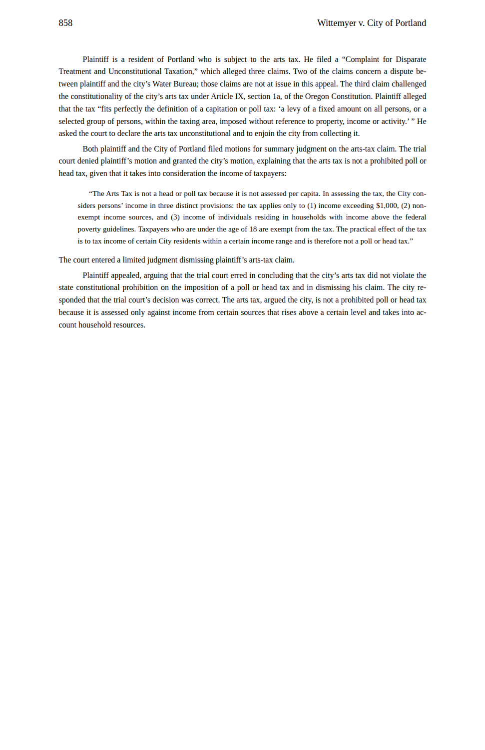858 Wittemyer v. City of Portland
Plaintiff is a resident of Portland who is subject to the arts tax. He filed a “Complaint for Disparate Treatment and Unconstitutional Taxation,” which alleged three claims. Two of the claims concern a dispute between plaintiff and the city’s Water Bureau; those claims are not at issue in this appeal. The third claim challenged the constitutionality of the city’s arts tax under Article IX, section 1a, of the Oregon Constitution. Plaintiff alleged that the tax “fits perfectly the definition of a capitation or poll tax: ‘a levy of a fixed amount on all persons, or a selected group of persons, within the taxing area, imposed without reference to property, income or activity.’ ” He asked the court to declare the arts tax unconstitutional and to enjoin the city from collecting it.
Both plaintiff and the City of Portland filed motions for summary judgment on the arts-tax claim. The trial court denied plaintiff’s motion and granted the city’s motion, explaining that the arts tax is not a prohibited poll or head tax, given that it takes into consideration the income of taxpayers:
“The Arts Tax is not a head or poll tax because it is not assessed per capita. In assessing the tax, the City considers persons’ income in three distinct provisions: the tax applies only to (1) income exceeding $1,000, (2) non-exempt income sources, and (3) income of individuals residing in households with income above the federal poverty guidelines. Taxpayers who are under the age of 18 are exempt from the tax. The practical effect of the tax is to tax income of certain City residents within a certain income range and is therefore not a poll or head tax.”
The court entered a limited judgment dismissing plaintiff’s arts-tax claim.
Plaintiff appealed, arguing that the trial court erred in concluding that the city’s arts tax did not violate the state constitutional prohibition on the imposition of a poll or head tax and in dismissing his claim. The city responded that the trial court’s decision was correct. The arts tax, argued the city, is not a prohibited poll or head tax because it is assessed only against income from certain sources that rises above a certain level and takes into account household resources.